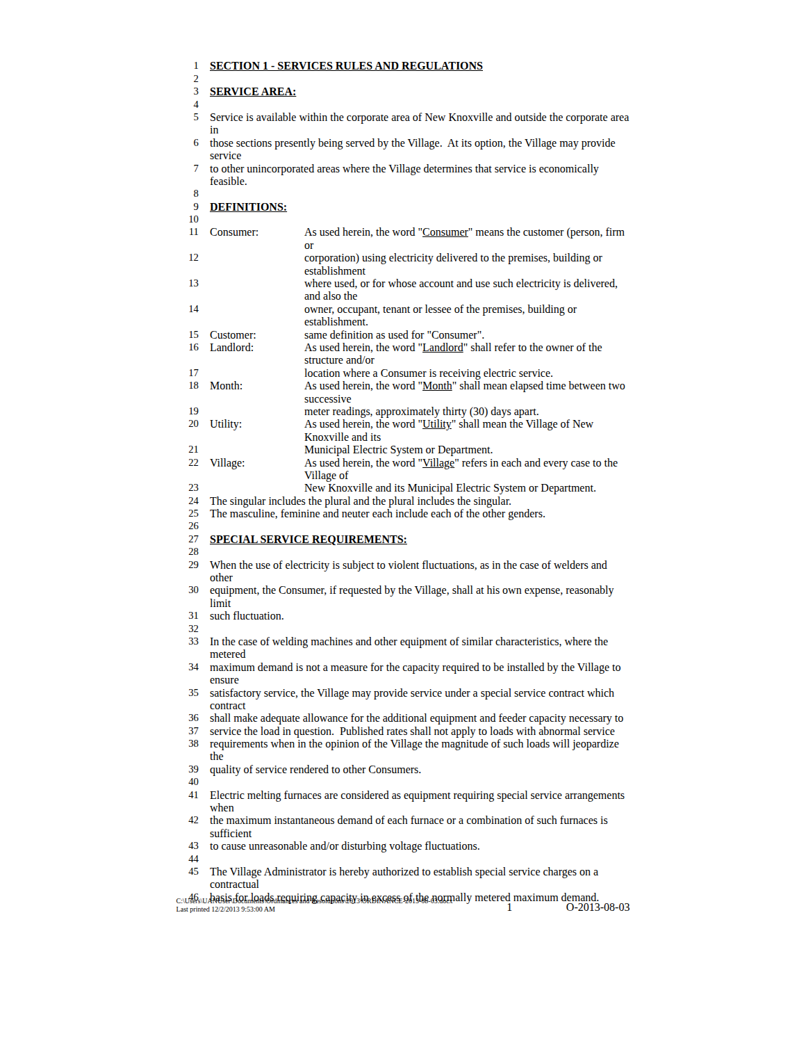1
SECTION 1 - SERVICES RULES AND REGULATIONS
2
3
SERVICE AREA:
4
5
Service is available within the corporate area of New Knoxville and outside the corporate area in
6
those sections presently being served by the Village. At its option, the Village may provide service
7
to other unincorporated areas where the Village determines that service is economically feasible.
8
9
DEFINITIONS:
10
11
Consumer:
As used herein, the word "Consumer" means the customer (person, firm or
12
corporation) using electricity delivered to the premises, building or establishment
13
where used, or for whose account and use such electricity is delivered, and also the
14
owner, occupant, tenant or lessee of the premises, building or establishment.
15
Customer:
same definition as used for "Consumer".
16
Landlord:
As used herein, the word "Landlord" shall refer to the owner of the structure and/or
17
location where a Consumer is receiving electric service.
18
Month:
As used herein, the word "Month" shall mean elapsed time between two successive
19
meter readings, approximately thirty (30) days apart.
20
Utility:
As used herein, the word "Utility" shall mean the Village of New Knoxville and its
21
Municipal Electric System or Department.
22
Village:
As used herein, the word "Village" refers in each and every case to the Village of
23
New Knoxville and its Municipal Electric System or Department.
24
The singular includes the plural and the plural includes the singular.
25
The masculine, feminine and neuter each include each of the other genders.
26
27
SPECIAL SERVICE REQUIREMENTS:
28
29
When the use of electricity is subject to violent fluctuations, as in the case of welders and other
30
equipment, the Consumer, if requested by the Village, shall at his own expense, reasonably limit
31
such fluctuation.
32
33
In the case of welding machines and other equipment of similar characteristics, where the metered
34
maximum demand is not a measure for the capacity required to be installed by the Village to ensure
35
satisfactory service, the Village may provide service under a special service contract which contract
36
shall make adequate allowance for the additional equipment and feeder capacity necessary to
37
service the load in question. Published rates shall not apply to loads with abnormal service
38
requirements when in the opinion of the Village the magnitude of such loads will jeopardize the
39
quality of service rendered to other Consumers.
40
41
Electric melting furnaces are considered as equipment requiring special service arrangements when
42
the maximum instantaneous demand of each furnace or a combination of such furnaces is sufficient
43
to cause unreasonable and/or disturbing voltage fluctuations.
44
45
The Village Administrator is hereby authorized to establish special service charges on a contractual
46
basis for loads requiring capacity in excess of the normally metered maximum demand.
C:\Users\UANUser\Documents\Ordinances and Resolutions\2013\ORDINANCE-2013-08-03.docx
Last printed 12/2/2013 9:53:00 AM
1
O-2013-08-03